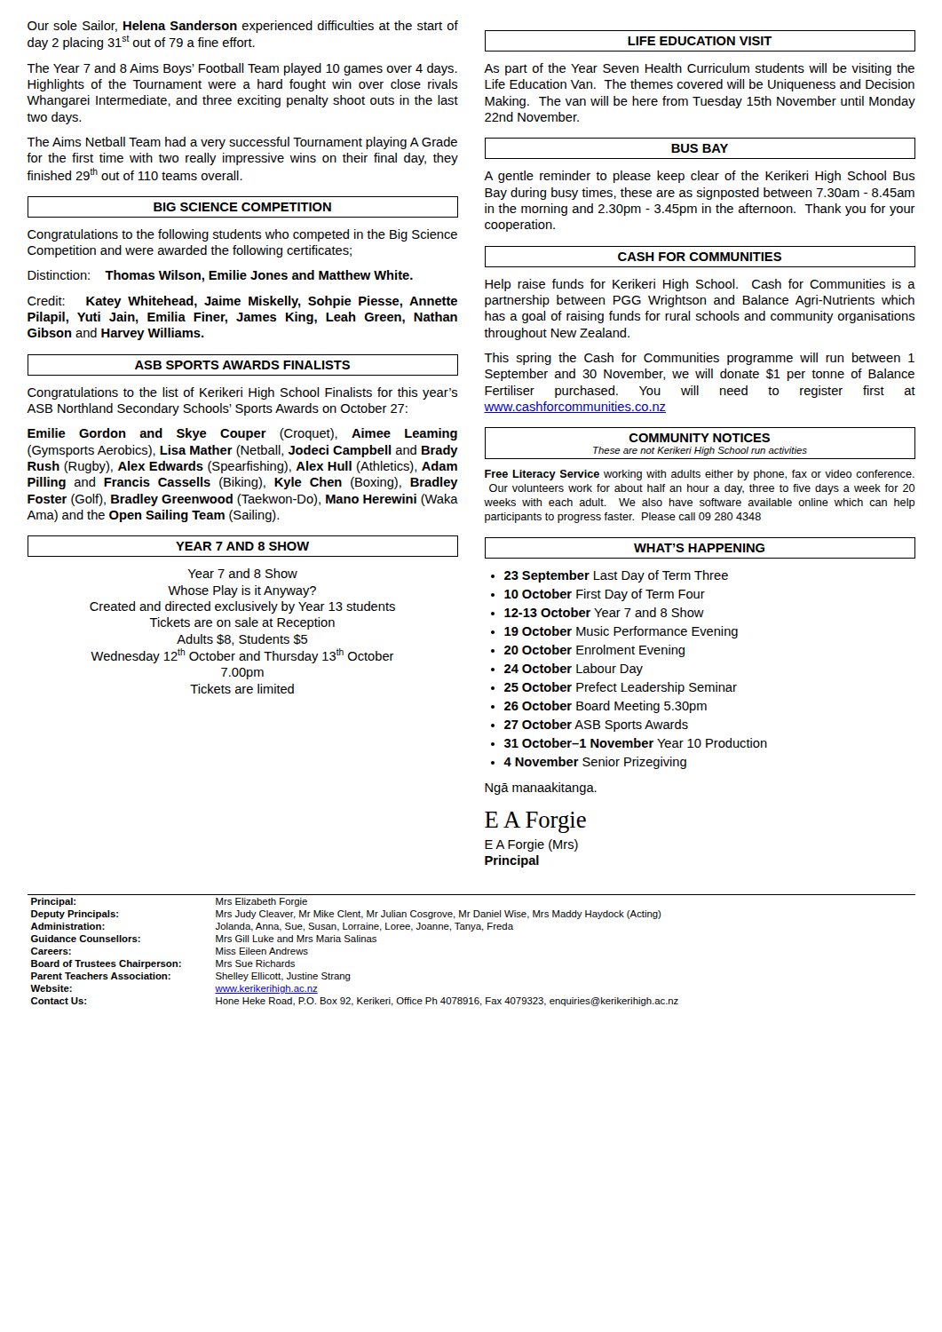Our sole Sailor, Helena Sanderson experienced difficulties at the start of day 2 placing 31st out of 79 a fine effort.
The Year 7 and 8 Aims Boys’ Football Team played 10 games over 4 days. Highlights of the Tournament were a hard fought win over close rivals Whangarei Intermediate, and three exciting penalty shoot outs in the last two days.
The Aims Netball Team had a very successful Tournament playing A Grade for the first time with two really impressive wins on their final day, they finished 29th out of 110 teams overall.
Big Science Competition
Congratulations to the following students who competed in the Big Science Competition and were awarded the following certificates;
Distinction: Thomas Wilson, Emilie Jones and Matthew White.
Credit: Katey Whitehead, Jaime Miskelly, Sohpie Piesse, Annette Pilapil, Yuti Jain, Emilia Finer, James King, Leah Green, Nathan Gibson and Harvey Williams.
ASB Sports Awards Finalists
Congratulations to the list of Kerikeri High School Finalists for this year’s ASB Northland Secondary Schools’ Sports Awards on October 27:
Emilie Gordon and Skye Couper (Croquet), Aimee Leaming (Gymsports Aerobics), Lisa Mather (Netball, Jodeci Campbell and Brady Rush (Rugby), Alex Edwards (Spearfishing), Alex Hull (Athletics), Adam Pilling and Francis Cassells (Biking), Kyle Chen (Boxing), Bradley Foster (Golf), Bradley Greenwood (Taekwon-Do), Mano Herewini (Waka Ama) and the Open Sailing Team (Sailing).
Year 7 and 8 Show
Year 7 and 8 Show
Whose Play is it Anyway?
Created and directed exclusively by Year 13 students
Tickets are on sale at Reception
Adults $8, Students $5
Wednesday 12th October and Thursday 13th October
7.00pm
Tickets are limited
Life Education Visit
As part of the Year Seven Health Curriculum students will be visiting the Life Education Van. The themes covered will be Uniqueness and Decision Making. The van will be here from Tuesday 15th November until Monday 22nd November.
Bus Bay
A gentle reminder to please keep clear of the Kerikeri High School Bus Bay during busy times, these are as signposted between 7.30am - 8.45am in the morning and 2.30pm - 3.45pm in the afternoon. Thank you for your cooperation.
Cash for Communities
Help raise funds for Kerikeri High School. Cash for Communities is a partnership between PGG Wrightson and Balance Agri-Nutrients which has a goal of raising funds for rural schools and community organisations throughout New Zealand.
This spring the Cash for Communities programme will run between 1 September and 30 November, we will donate $1 per tonne of Balance Fertiliser purchased. You will need to register first at www.cashforcommunities.co.nz
Community NoticesThese are not Kerikeri High School run activities
Free Literacy Service working with adults either by phone, fax or video conference. Our volunteers work for about half an hour a day, three to five days a week for 20 weeks with each adult. We also have software available online which can help participants to progress faster. Please call 09 280 4348
What’s Happening
23 September Last Day of Term Three
10 October First Day of Term Four
12-13 October Year 7 and 8 Show
19 October Music Performance Evening
20 October Enrolment Evening
24 October Labour Day
25 October Prefect Leadership Seminar
26 October Board Meeting 5.30pm
27 October ASB Sports Awards
31 October–1 November Year 10 Production
4 November Senior Prizegiving
Ngā manaakitanga.
E A Forgie
E A Forgie (Mrs)
Principal
| Principal: | Mrs Elizabeth Forgie |
| Deputy Principals: | Mrs Judy Cleaver, Mr Mike Clent, Mr Julian Cosgrove, Mr Daniel Wise, Mrs Maddy Haydock (Acting) |
| Administration: | Jolanda, Anna, Sue, Susan, Lorraine, Loree, Joanne, Tanya, Freda |
| Guidance Counsellors: | Mrs Gill Luke and Mrs Maria Salinas |
| Careers: | Miss Eileen Andrews |
| Board of Trustees Chairperson: | Mrs Sue Richards |
| Parent Teachers Association: | Shelley Ellicott, Justine Strang |
| Website: | www.kerikerihigh.ac.nz |
| Contact Us: | Hone Heke Road, P.O. Box 92, Kerikeri, Office Ph 4078916, Fax 4079323, enquiries@kerikerihigh.ac.nz |